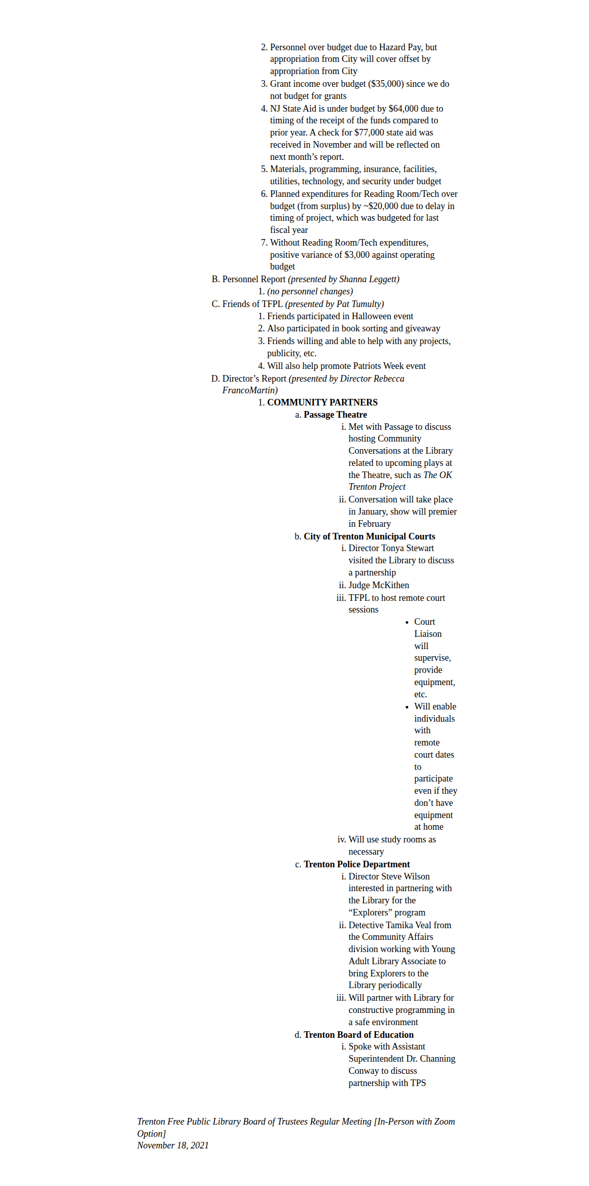Personnel over budget due to Hazard Pay, but appropriation from City will cover offset by appropriation from City
Grant income over budget ($35,000) since we do not budget for grants
NJ State Aid is under budget by $64,000 due to timing of the receipt of the funds compared to prior year. A check for $77,000 state aid was received in November and will be reflected on next month’s report.
Materials, programming, insurance, facilities, utilities, technology, and security under budget
Planned expenditures for Reading Room/Tech over budget (from surplus) by ~$20,000 due to delay in timing of project, which was budgeted for last fiscal year
Without Reading Room/Tech expenditures, positive variance of $3,000 against operating budget
Personnel Report (presented by Shanna Leggett)
(no personnel changes)
Friends of TFPL (presented by Pat Tumulty)
Friends participated in Halloween event
Also participated in book sorting and giveaway
Friends willing and able to help with any projects, publicity, etc.
Will also help promote Patriots Week event
Director’s Report (presented by Director Rebecca FrancoMartin)
COMMUNITY PARTNERS
Passage Theatre
Met with Passage to discuss hosting Community Conversations at the Library related to upcoming plays at the Theatre, such as The OK Trenton Project
Conversation will take place in January, show will premier in February
City of Trenton Municipal Courts
Director Tonya Stewart visited the Library to discuss a partnership
Judge McKithen
TFPL to host remote court sessions
Court Liaison will supervise, provide equipment, etc.
Will enable individuals with remote court dates to participate even if they don’t have equipment at home
Will use study rooms as necessary
Trenton Police Department
Director Steve Wilson interested in partnering with the Library for the “Explorers” program
Detective Tamika Veal from the Community Affairs division working with Young Adult Library Associate to bring Explorers to the Library periodically
Will partner with Library for constructive programming in a safe environment
Trenton Board of Education
Spoke with Assistant Superintendent Dr. Channing Conway to discuss partnership with TPS
Trenton Free Public Library Board of Trustees Regular Meeting [In-Person with Zoom Option]
November 18, 2021